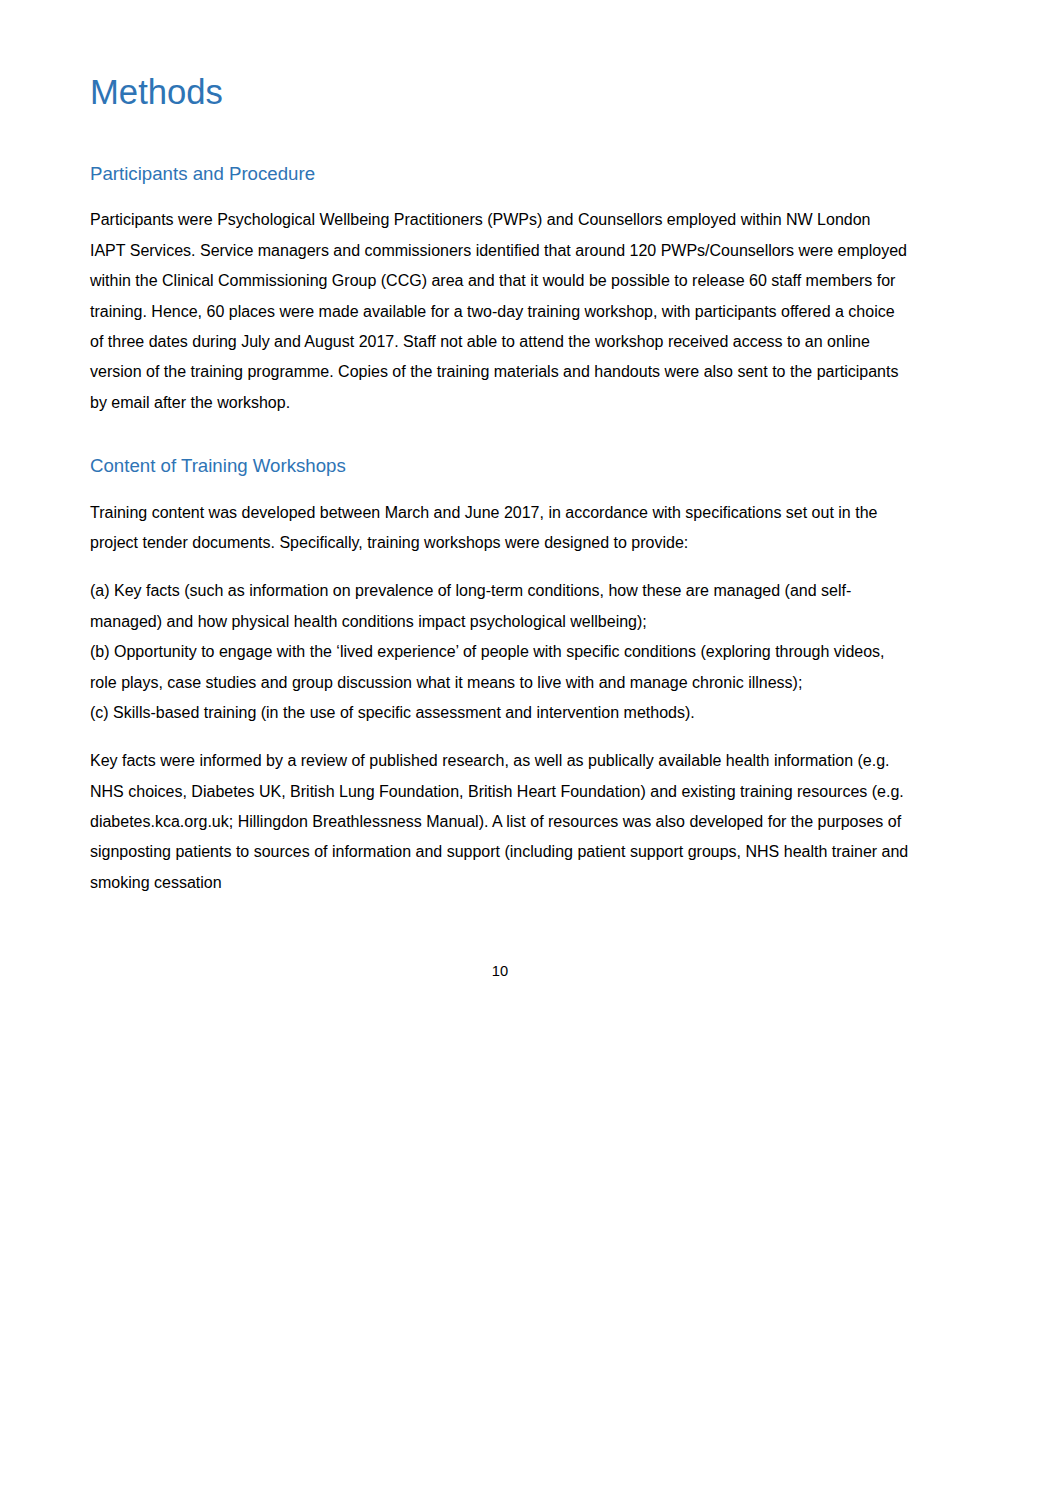Methods
Participants and Procedure
Participants were Psychological Wellbeing Practitioners (PWPs) and Counsellors employed within NW London IAPT Services. Service managers and commissioners identified that around 120 PWPs/Counsellors were employed within the Clinical Commissioning Group (CCG) area and that it would be possible to release 60 staff members for training. Hence, 60 places were made available for a two-day training workshop, with participants offered a choice of three dates during July and August 2017. Staff not able to attend the workshop received access to an online version of the training programme. Copies of the training materials and handouts were also sent to the participants by email after the workshop.
Content of Training Workshops
Training content was developed between March and June 2017, in accordance with specifications set out in the project tender documents. Specifically, training workshops were designed to provide:
(a) Key facts (such as information on prevalence of long-term conditions, how these are managed (and self-managed) and how physical health conditions impact psychological wellbeing);
(b) Opportunity to engage with the ‘lived experience’ of people with specific conditions (exploring through videos, role plays, case studies and group discussion what it means to live with and manage chronic illness);
(c) Skills-based training (in the use of specific assessment and intervention methods).
Key facts were informed by a review of published research, as well as publically available health information (e.g. NHS choices, Diabetes UK, British Lung Foundation, British Heart Foundation) and existing training resources (e.g. diabetes.kca.org.uk; Hillingdon Breathlessness Manual). A list of resources was also developed for the purposes of signposting patients to sources of information and support (including patient support groups, NHS health trainer and smoking cessation
10